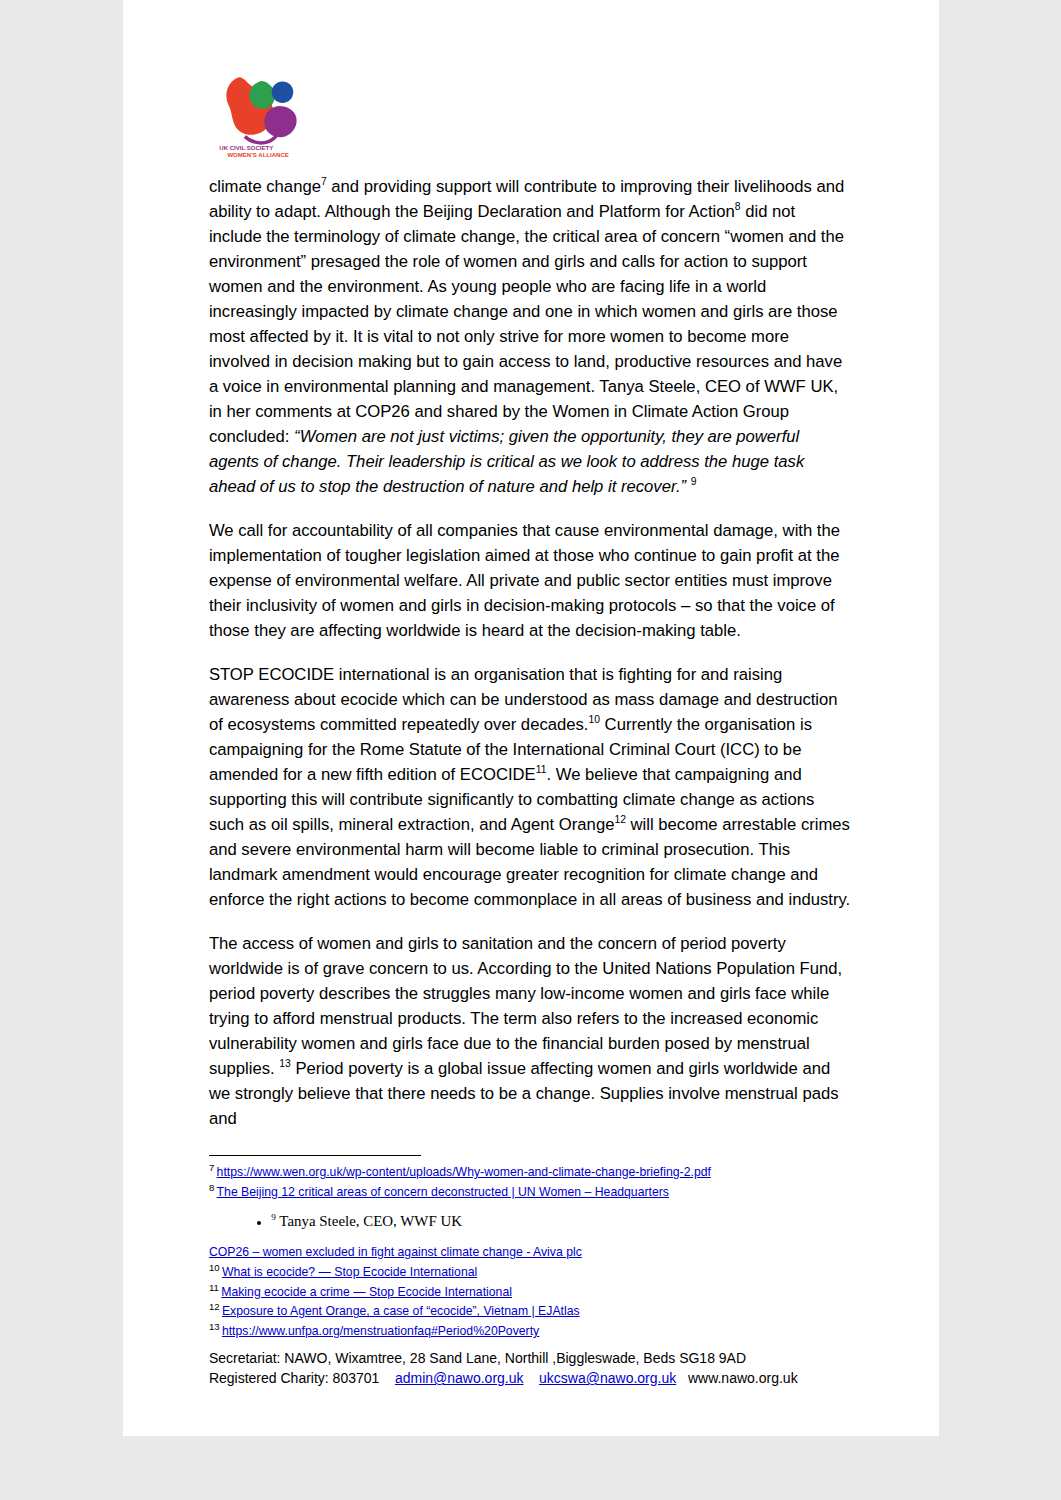UK Civil Society Women's Alliance logo UK CIVIL SOCIETY WOMEN’S ALLIANCE
climate change7 and providing support will contribute to improving their livelihoods and ability to adapt. Although the Beijing Declaration and Platform for Action8 did not include the terminology of climate change, the critical area of concern “women and the environment” presaged the role of women and girls and calls for action to support women and the environment. As young people who are facing life in a world increasingly impacted by climate change and one in which women and girls are those most affected by it. It is vital to not only strive for more women to become more involved in decision making but to gain access to land, productive resources and have a voice in environmental planning and management. Tanya Steele, CEO of WWF UK, in her comments at COP26 and shared by the Women in Climate Action Group concluded: “Women are not just victims; given the opportunity, they are powerful agents of change. Their leadership is critical as we look to address the huge task ahead of us to stop the destruction of nature and help it recover.” 9
We call for accountability of all companies that cause environmental damage, with the implementation of tougher legislation aimed at those who continue to gain profit at the expense of environmental welfare. All private and public sector entities must improve their inclusivity of women and girls in decision-making protocols – so that the voice of those they are affecting worldwide is heard at the decision-making table.
STOP ECOCIDE international is an organisation that is fighting for and raising awareness about ecocide which can be understood as mass damage and destruction of ecosystems committed repeatedly over decades.10 Currently the organisation is campaigning for the Rome Statute of the International Criminal Court (ICC) to be amended for a new fifth edition of ECOCIDE11. We believe that campaigning and supporting this will contribute significantly to combatting climate change as actions such as oil spills, mineral extraction, and Agent Orange12 will become arrestable crimes and severe environmental harm will become liable to criminal prosecution. This landmark amendment would encourage greater recognition for climate change and enforce the right actions to become commonplace in all areas of business and industry.
The access of women and girls to sanitation and the concern of period poverty worldwide is of grave concern to us. According to the United Nations Population Fund, period poverty describes the struggles many low-income women and girls face while trying to afford menstrual products. The term also refers to the increased economic vulnerability women and girls face due to the financial burden posed by menstrual supplies. 13 Period poverty is a global issue affecting women and girls worldwide and we strongly believe that there needs to be a change. Supplies involve menstrual pads and
7 https://www.wen.org.uk/wp-content/uploads/Why-women-and-climate-change-briefing-2.pdf
8 The Beijing 12 critical areas of concern deconstructed | UN Women – Headquarters
9 Tanya Steele, CEO, WWF UK
COP26 – women excluded in fight against climate change - Aviva plc
10 What is ecocide? — Stop Ecocide International
11 Making ecocide a crime — Stop Ecocide International
12 Exposure to Agent Orange, a case of “ecocide”, Vietnam | EJAtlas
13 https://www.unfpa.org/menstruationfaq#Period%20Poverty
Secretariat: NAWO, Wixamtree, 28 Sand Lane, Northill ,Biggleswade, Beds SG18 9AD
Registered Charity: 803701 admin@nawo.org.uk ukcswa@nawo.org.uk www.nawo.org.uk